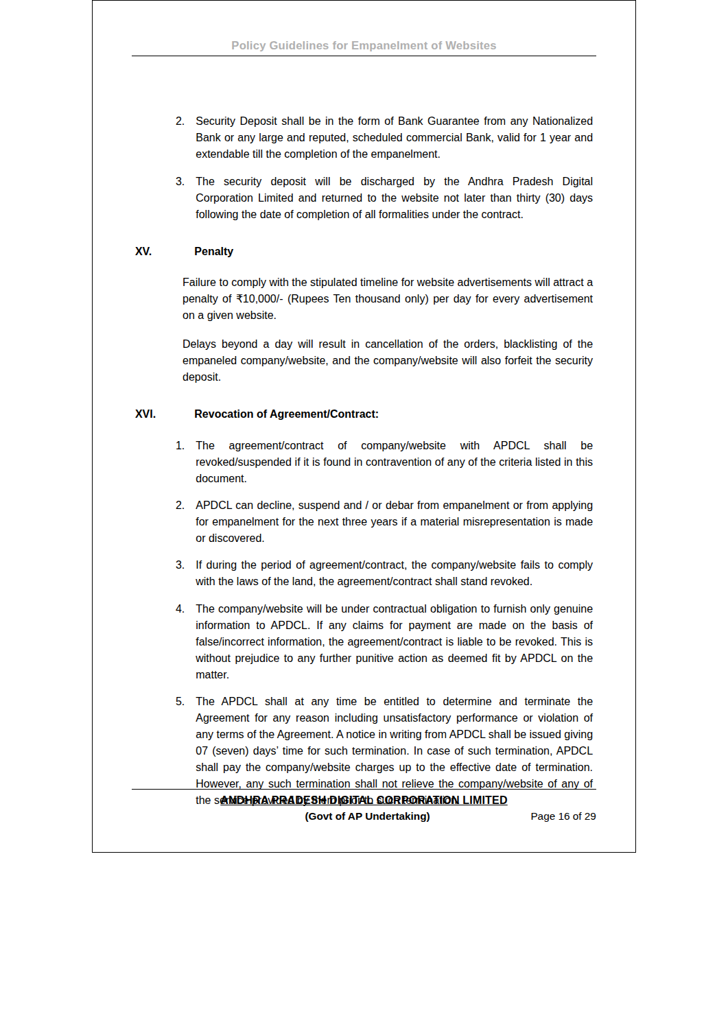Policy Guidelines for Empanelment of Websites
Security Deposit shall be in the form of Bank Guarantee from any Nationalized Bank or any large and reputed, scheduled commercial Bank, valid for 1 year and extendable till the completion of the empanelment.
The security deposit will be discharged by the Andhra Pradesh Digital Corporation Limited and returned to the website not later than thirty (30) days following the date of completion of all formalities under the contract.
XV. Penalty
Failure to comply with the stipulated timeline for website advertisements will attract a penalty of ₹10,000/- (Rupees Ten thousand only) per day for every advertisement on a given website.
Delays beyond a day will result in cancellation of the orders, blacklisting of the empaneled company/website, and the company/website will also forfeit the security deposit.
XVI. Revocation of Agreement/Contract:
The agreement/contract of company/website with APDCL shall be revoked/suspended if it is found in contravention of any of the criteria listed in this document.
APDCL can decline, suspend and / or debar from empanelment or from applying for empanelment for the next three years if a material misrepresentation is made or discovered.
If during the period of agreement/contract, the company/website fails to comply with the laws of the land, the agreement/contract shall stand revoked.
The company/website will be under contractual obligation to furnish only genuine information to APDCL. If any claims for payment are made on the basis of false/incorrect information, the agreement/contract is liable to be revoked. This is without prejudice to any further punitive action as deemed fit by APDCL on the matter.
The APDCL shall at any time be entitled to determine and terminate the Agreement for any reason including unsatisfactory performance or violation of any terms of the Agreement. A notice in writing from APDCL shall be issued giving 07 (seven) days’ time for such termination. In case of such termination, APDCL shall pay the company/website charges up to the effective date of termination. However, any such termination shall not relieve the company/website of any of the service provided by them prior to such termination.
ANDHRA PRADESH DIGITAL CORPORATION LIMITED
(Govt of AP Undertaking) Page 16 of 29